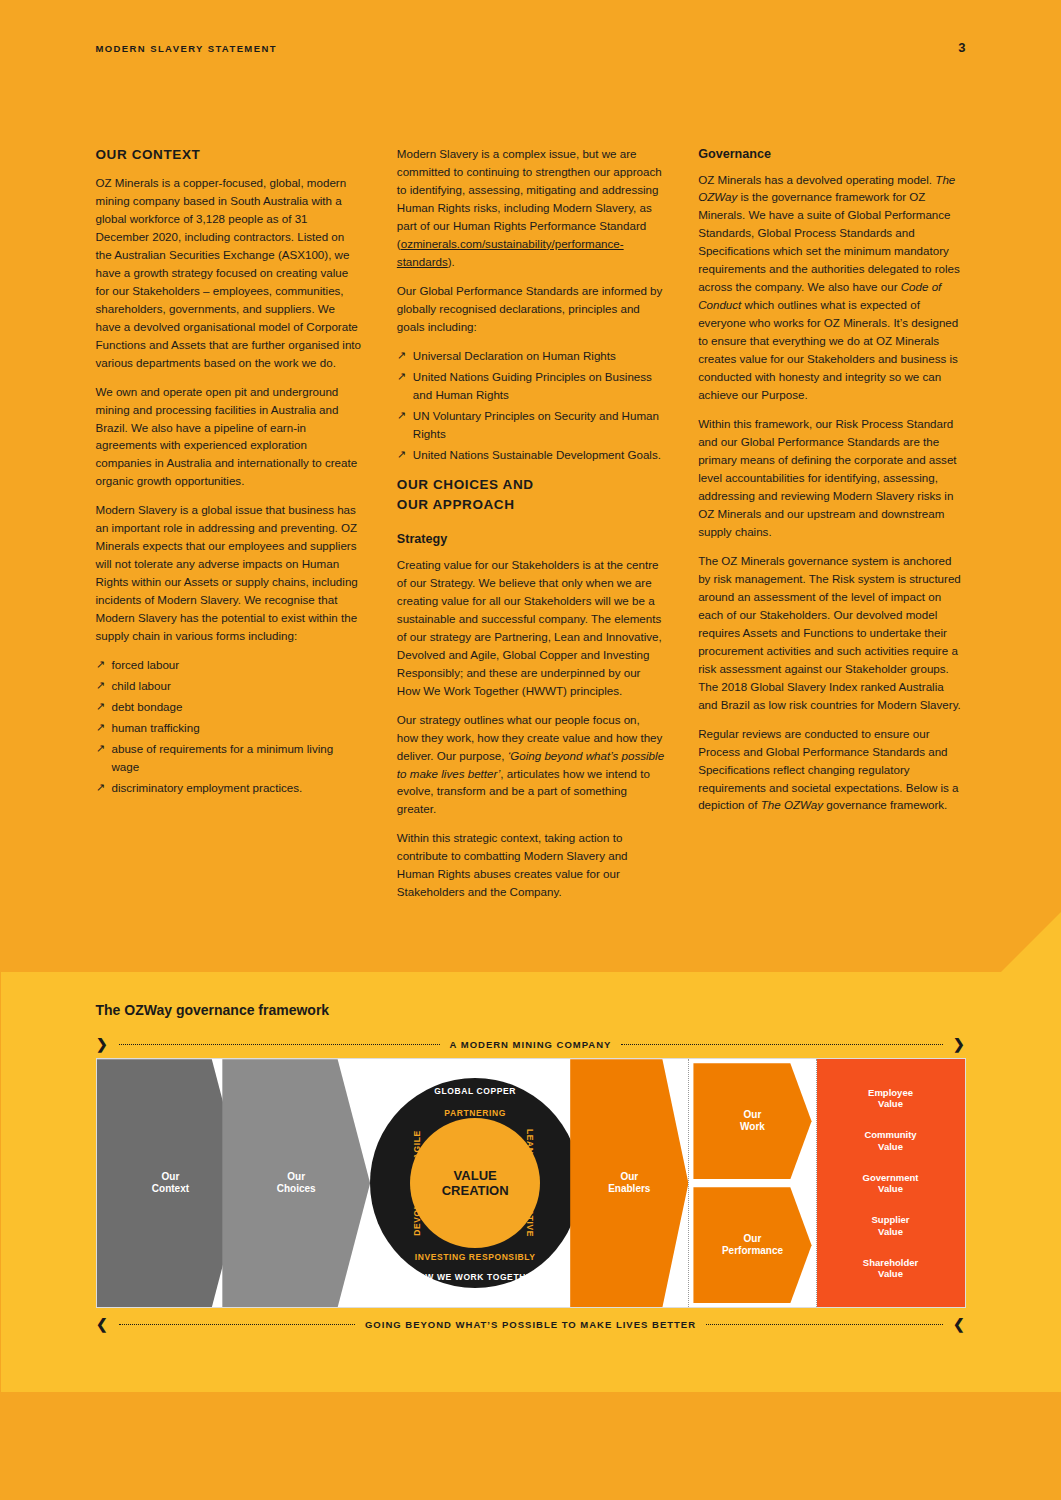MODERN SLAVERY STATEMENT
3
OUR CONTEXT
OZ Minerals is a copper-focused, global, modern mining company based in South Australia with a global workforce of 3,128 people as of 31 December 2020, including contractors. Listed on the Australian Securities Exchange (ASX100), we have a growth strategy focused on creating value for our Stakeholders – employees, communities, shareholders, governments, and suppliers. We have a devolved organisational model of Corporate Functions and Assets that are further organised into various departments based on the work we do.
We own and operate open pit and underground mining and processing facilities in Australia and Brazil. We also have a pipeline of earn-in agreements with experienced exploration companies in Australia and internationally to create organic growth opportunities.
Modern Slavery is a global issue that business has an important role in addressing and preventing. OZ Minerals expects that our employees and suppliers will not tolerate any adverse impacts on Human Rights within our Assets or supply chains, including incidents of Modern Slavery. We recognise that Modern Slavery has the potential to exist within the supply chain in various forms including:
forced labour
child labour
debt bondage
human trafficking
abuse of requirements for a minimum living wage
discriminatory employment practices.
Modern Slavery is a complex issue, but we are committed to continuing to strengthen our approach to identifying, assessing, mitigating and addressing Human Rights risks, including Modern Slavery, as part of our Human Rights Performance Standard (ozminerals.com/sustainability/performance-standards).
Our Global Performance Standards are informed by globally recognised declarations, principles and goals including:
Universal Declaration on Human Rights
United Nations Guiding Principles on Business and Human Rights
UN Voluntary Principles on Security and Human Rights
United Nations Sustainable Development Goals.
OUR CHOICES AND
OUR APPROACH
Strategy
Creating value for our Stakeholders is at the centre of our Strategy. We believe that only when we are creating value for all our Stakeholders will we be a sustainable and successful company. The elements of our strategy are Partnering, Lean and Innovative, Devolved and Agile, Global Copper and Investing Responsibly; and these are underpinned by our How We Work Together (HWWT) principles.
Our strategy outlines what our people focus on, how they work, how they create value and how they deliver. Our purpose, ‘Going beyond what’s possible to make lives better’, articulates how we intend to evolve, transform and be a part of something greater.
Within this strategic context, taking action to contribute to combatting Modern Slavery and Human Rights abuses creates value for our Stakeholders and the Company.
Governance
OZ Minerals has a devolved operating model. The OZWay is the governance framework for OZ Minerals. We have a suite of Global Performance Standards, Global Process Standards and Specifications which set the minimum mandatory requirements and the authorities delegated to roles across the company. We also have our Code of Conduct which outlines what is expected of everyone who works for OZ Minerals. It’s designed to ensure that everything we do at OZ Minerals creates value for our Stakeholders and business is conducted with honesty and integrity so we can achieve our Purpose.
Within this framework, our Risk Process Standard and our Global Performance Standards are the primary means of defining the corporate and asset level accountabilities for identifying, assessing, addressing and reviewing Modern Slavery risks in OZ Minerals and our upstream and downstream supply chains.
The OZ Minerals governance system is anchored by risk management. The Risk system is structured around an assessment of the level of impact on each of our Stakeholders. Our devolved model requires Assets and Functions to undertake their procurement activities and such activities require a risk assessment against our Stakeholder groups. The 2018 Global Slavery Index ranked Australia and Brazil as low risk countries for Modern Slavery.
Regular reviews are conducted to ensure our Process and Global Performance Standards and Specifications reflect changing regulatory requirements and societal expectations. Below is a depiction of The OZWay governance framework.
The OZWay governance framework
❯ A Modern Mining Company ❯
Our
Context
Our
Choices
GLOBAL COPPER PARTNERING LEAN AND INNOVATIVE INVESTING RESPONSIBLY HOW WE WORK TOGETHER DEVOLVED AND AGILE
VALUE
CREATION
Our
Enablers
Our
Work
Our
Performance
Employee
Value
Community
Value
Government
Value
Supplier
Value
Shareholder
Value
❮ GOING BEYOND WHAT’S POSSIBLE TO MAKE LIVES BETTER ❮